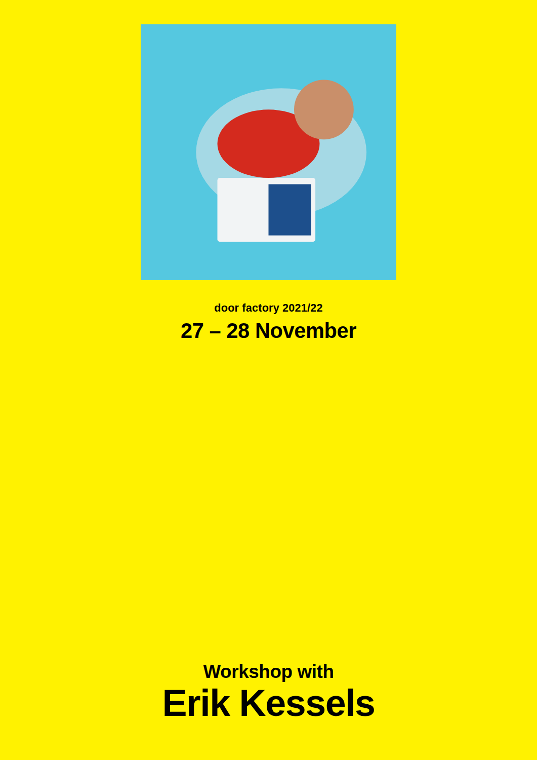door factory 2021/22
27 – 28 November
Workshop with Erik Kessels